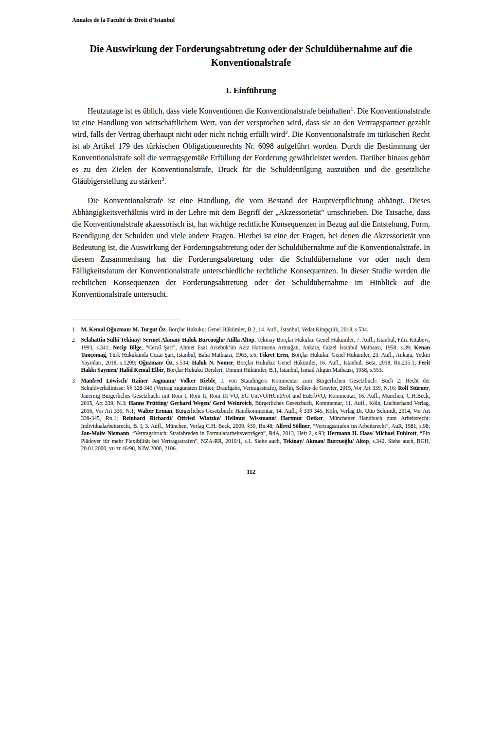Annales de la Faculté de Droit d’Istanbul
Die Auswirkung der Forderungsabtretung oder der Schuldübernahme auf die Konventionalstrafe
I. Einführung
Heutzutage ist es üblich, dass viele Konventionen die Konventionalstrafe beinhalten1. Die Konventionalstrafe ist eine Handlung von wirtschaftlichem Wert, von der versprochen wird, dass sie an den Vertragspartner gezahlt wird, falls der Vertrag überhaupt nicht oder nicht richtig erfüllt wird2. Die Konventionalstrafe im türkischen Recht ist ab Artikel 179 des türkischen Obligationenrechts Nr. 6098 aufgeführt worden. Durch die Bestimmung der Konventionalstrafe soll die vertragsgemäße Erfüllung der Forderung gewährleistet werden. Darüber hinaus gehört es zu den Zielen der Konventionalstrafe, Druck für die Schuldentilgung auszuüben und die gesetzliche Gläubigerstellung zu stärken3.
Die Konventionalstrafe ist eine Handlung, die vom Bestand der Hauptverpflichtung abhängt. Dieses Abhängigkeitsverhältnis wird in der Lehre mit dem Begriff der „Akzessorietät“ umschrieben. Die Tatsache, dass die Konventionalstrafe akzessorisch ist, hat wichtige rechtliche Konsequenzen in Bezug auf die Entstehung, Form, Beendigung der Schulden und viele andere Fragen. Hierbei ist eine der Fragen, bei denen die Akzessorietät von Bedeutung ist, die Auswirkung der Forderungsabtretung oder der Schuldübernahme auf die Konventionalstrafe. In diesem Zusammenhang hat die Forderungsabtretung oder die Schuldübernahme vor oder nach dem Fälligkeitsdatum der Konventionalstrafe unterschiedliche rechtliche Konsequenzen. In dieser Studie werden die rechtlichen Konsequenzen der Forderungsabtretung oder der Schuldübernahme im Hinblick auf die Konventionalstrafe untersucht.
M. Kemal Oğuzman/ M. Turgut Öz, Borçlar Hukuku: Genel Hükümler, B.2, 14. Aufl., İstanbul, Vedat Kitapçılık, 2018, s.534.
Selahattin Sulhi Tekinay/ Sermet Akman/ Haluk Burcuoğlu/ Atilla Altop, Tekinay Borçlar Hukuku: Genel Hükümler, 7. Aufl., İstanbul, Filiz Kitabevi, 1993, s.341; Necip Bilge, “Cezaî Şart”, Ahmet Esat Arsebük’ün Aziz Hatırasına Armağan, Ankara, Güzel İstanbul Matbaası, 1958, s.39; Kenan Tunçomağ, Türk Hukukunda Cezai Şart, İstanbul, Baha Matbaası, 1963, s.6; Fikret Eren, Borçlar Hukuku: Genel Hükümler, 23. Aufl., Ankara, Yetkin Yayınları, 2018, s.1209; Oğuzman/ Öz, s.534; Haluk N. Nomer, Borçlar Hukuku: Genel Hükümler, 16. Aufl., İstanbul, Beta, 2018, Rn.235.1; Ferit Hakkı Saymen/ Halid Kemal Elbir, Borçlar Hukuku Dersleri: Umumi Hükümler, B.1, İstanbul, İsmail Akgün Matbaası, 1958, s.553.
Manfred Löwisch/ Rainer Jagmann/ Volker Rieble, J. von Staudingers Kommentar zum Bürgerlichen Gesetzbuch: Buch 2: Recht der Schuldverhältnisse: §§ 328-345 (Vertrag zugunsten Dritter, Draufgabe, Vertragsstrafe), Berlin, Sellier-de Gruyter, 2015, Vor Art 339, N.16; Rolf Stürner, Jauernig Bürgerliches Gesetzbuch: mit Rom I, Rom II, Rom III-VO, EG-UntVO/HUntProt und EuErbVO, Kommentar, 16. Aufl., München, C.H.Beck, 2015, Art 339, N.3; Hanns Prütting/ Gerhard Wegen/ Gerd Weinreich, Bürgerliches Gesetzbuch, Kommentar, 11. Aufl., Köln, Luchterhand Verlag, 2016, Vor Art 339, N.1; Walter Erman, Bürgerliches Gesetzbuch: Handkommentar, 14. Aufl., § 339-345, Köln, Verlag Dr. Otto Schmidt, 2014, Vor Art 339-345, Rn.1; Reinhard Richardi/ Otfried Wlotzke/ Hellmut Wissmann/ Hartmut Oetker, Münchener Handbuch zum Arbeitsrecht: Individualarbeitsrecht, B. I, 3. Aufl., München, Verlag C.H. Beck, 2009, §39, Rn.48; Alfred Söllner, “Vertragsstrafen im Arbeitsrecht”, AuR, 1981, s.98; Jan-Malte Niemann, “Vertragsbruch: Strafabreden in Formulararbeitsverträgen”, RdA, 2013, Heft 2, s.93; Hermann H. Haas/ Michael Fuhlrott, “Ein Plädoyer für mehr Flexibilität bei Vertragsstrafen”, NZA-RR, 2010/1, s.1. Siehe auch, Tekinay/ Akman/ Burcuoğlu/ Altop, s.342. Siehe auch, BGH, 20.01.2000, vıı zr 46/98, NJW 2000, 2106.
112